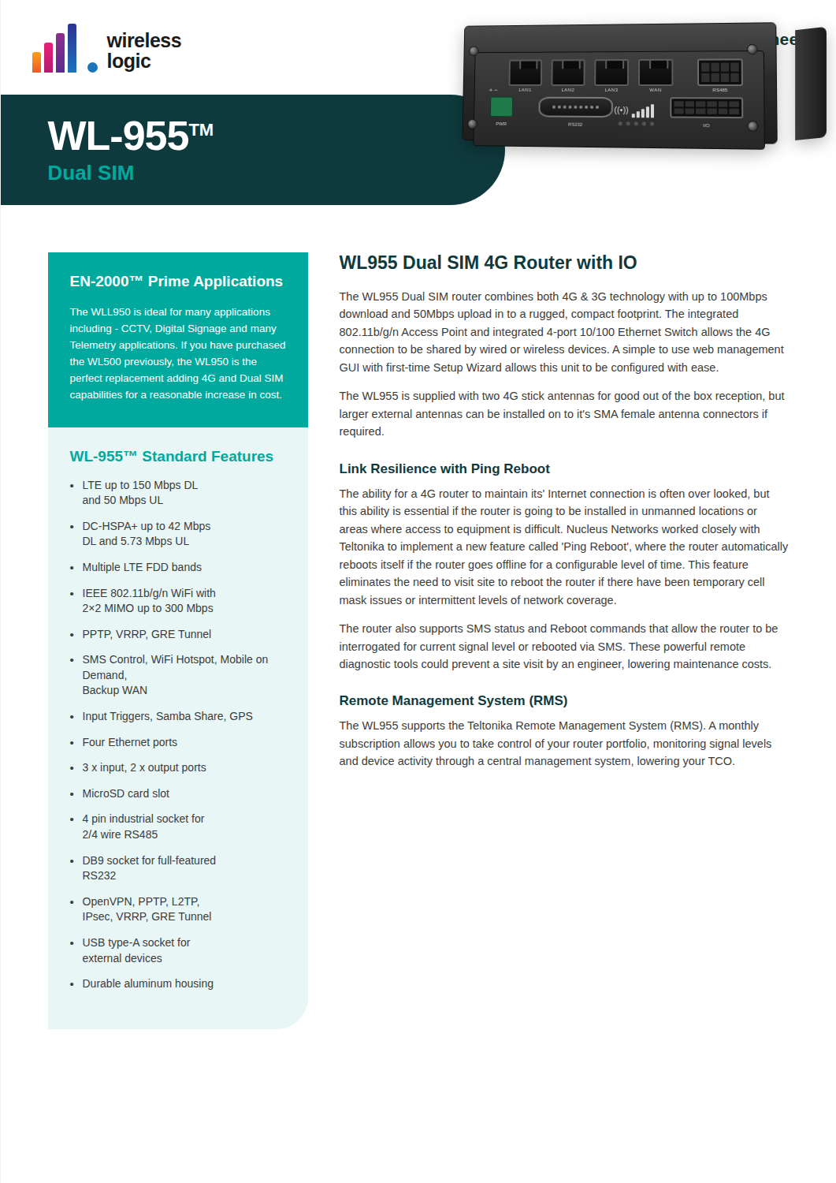wireless
logic
WL-955™ DS Data Sheet
WL-955TM
Dual SIM
LAN1 LAN2 LAN3 WAN
RS485
+ −
PWR
RS232
((•))
I/O
EN-2000™ Prime Applications
The WLL950 is ideal for many applications including - CCTV, Digital Signage and many Telemetry applications. If you have purchased the WL500 previously, the WL950 is the perfect replacement adding 4G and Dual SIM capabilities for a reasonable increase in cost.
WL-955™ Standard Features
LTE up to 150 Mbps DL
and 50 Mbps UL
DC-HSPA+ up to 42 Mbps
DL and 5.73 Mbps UL
Multiple LTE FDD bands
IEEE 802.11b/g/n WiFi with
2×2 MIMO up to 300 Mbps
PPTP, VRRP, GRE Tunnel
SMS Control, WiFi Hotspot, Mobile on Demand,
Backup WAN
Input Triggers, Samba Share, GPS
Four Ethernet ports
3 x input, 2 x output ports
MicroSD card slot
4 pin industrial socket for
2/4 wire RS485
DB9 socket for full-featured
RS232
OpenVPN, PPTP, L2TP,
IPsec, VRRP, GRE Tunnel
USB type-A socket for
external devices
Durable aluminum housing
WL955 Dual SIM 4G Router with IO
The WL955 Dual SIM router combines both 4G & 3G technology with up to 100Mbps download and 50Mbps upload in to a rugged, compact footprint. The integrated 802.11b/g/n Access Point and integrated 4-port 10/100 Ethernet Switch allows the 4G connection to be shared by wired or wireless devices. A simple to use web management GUI with first-time Setup Wizard allows this unit to be configured with ease.
The WL955 is supplied with two 4G stick antennas for good out of the box reception, but larger external antennas can be installed on to it's SMA female antenna connectors if required.
Link Resilience with Ping Reboot
The ability for a 4G router to maintain its' Internet connection is often over looked, but this ability is essential if the router is going to be installed in unmanned locations or areas where access to equipment is difficult. Nucleus Networks worked closely with Teltonika to implement a new feature called 'Ping Reboot', where the router automatically reboots itself if the router goes offline for a configurable level of time. This feature eliminates the need to visit site to reboot the router if there have been temporary cell mask issues or intermittent levels of network coverage.
The router also supports SMS status and Reboot commands that allow the router to be interrogated for current signal level or rebooted via SMS. These powerful remote diagnostic tools could prevent a site visit by an engineer, lowering maintenance costs.
Remote Management System (RMS)
The WL955 supports the Teltonika Remote Management System (RMS). A monthly subscription allows you to take control of your router portfolio, monitoring signal levels and device activity through a central management system, lowering your TCO.